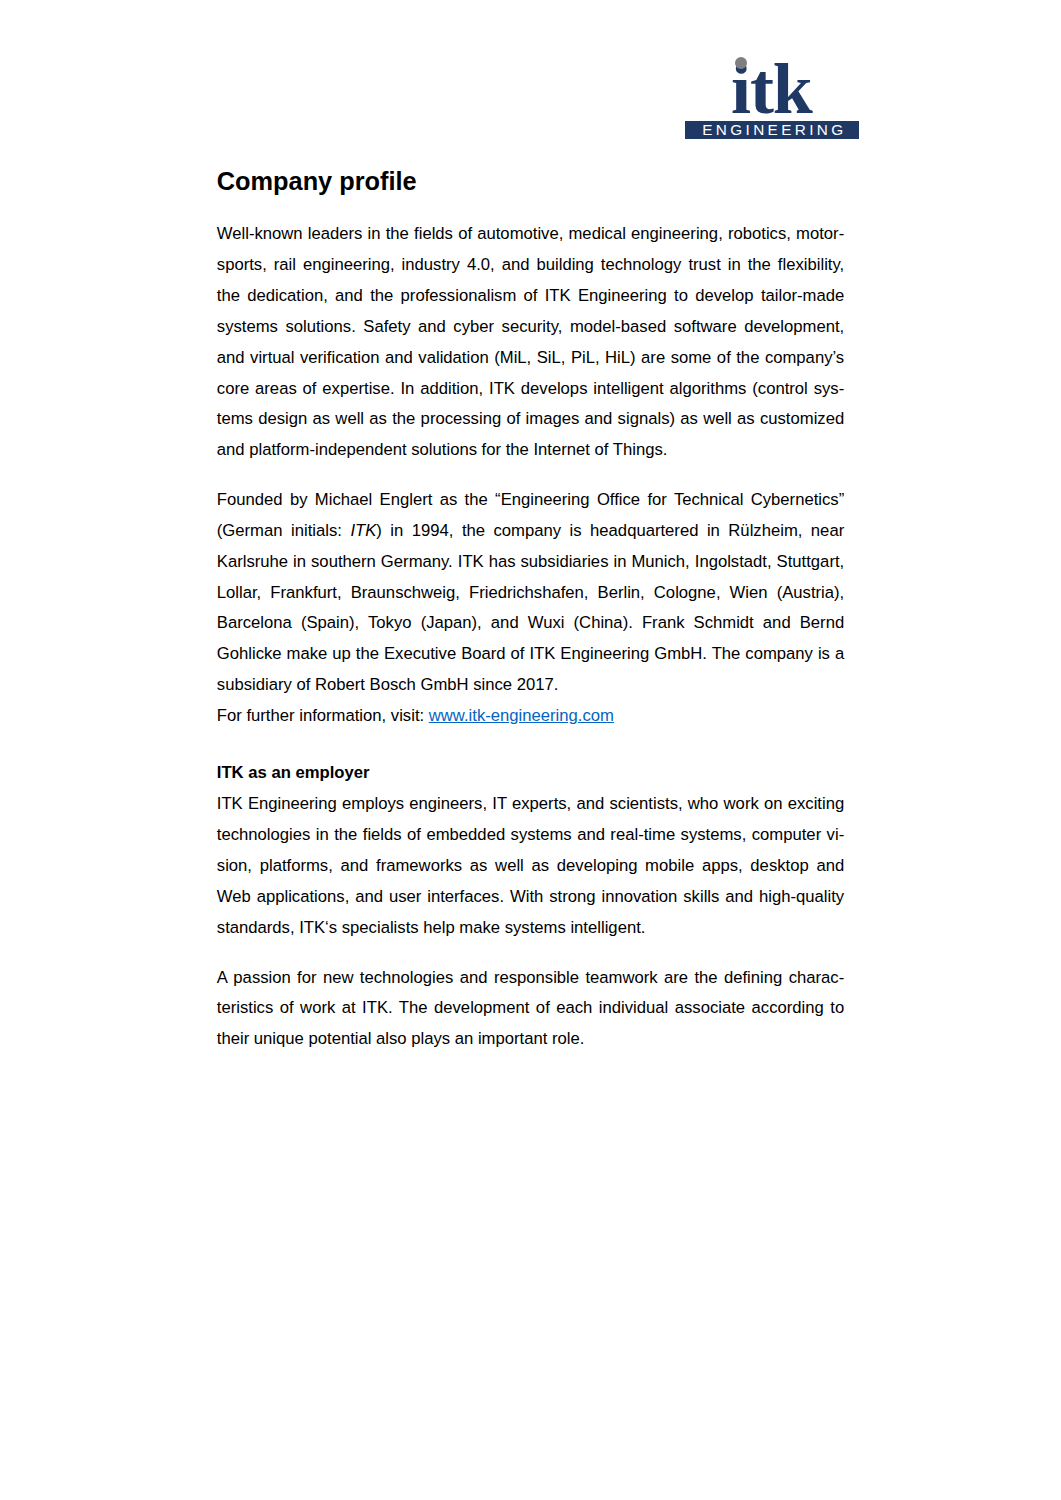itk
ENGINEERING
Company profile
Well-known leaders in the fields of automotive, medical engineering, robotics, motorsports, rail engineering, industry 4.0, and building technology trust in the flexibility, the dedication, and the professionalism of ITK Engineering to develop tailor-made systems solutions. Safety and cyber security, model-based software development, and virtual verification and validation (MiL, SiL, PiL, HiL) are some of the company’s core areas of expertise. In addition, ITK develops intelligent algorithms (control systems design as well as the processing of images and signals) as well as customized and platform-independent solutions for the Internet of Things.
Founded by Michael Englert as the “Engineering Office for Technical Cybernetics” (German initials: ITK) in 1994, the company is headquartered in Rülzheim, near Karlsruhe in southern Germany. ITK has subsidiaries in Munich, Ingolstadt, Stuttgart, Lollar, Frankfurt, Braunschweig, Friedrichshafen, Berlin, Cologne, Wien (Austria), Barcelona (Spain), Tokyo (Japan), and Wuxi (China). Frank Schmidt and Bernd Gohlicke make up the Executive Board of ITK Engineering GmbH. The company is a subsidiary of Robert Bosch GmbH since 2017.
For further information, visit: www.itk-engineering.com
ITK as an employer
ITK Engineering employs engineers, IT experts, and scientists, who work on exciting technologies in the fields of embedded systems and real-time systems, computer vision, platforms, and frameworks as well as developing mobile apps, desktop and Web applications, and user interfaces. With strong innovation skills and high-quality standards, ITK‘s specialists help make systems intelligent.
A passion for new technologies and responsible teamwork are the defining characteristics of work at ITK. The development of each individual associate according to their unique potential also plays an important role.